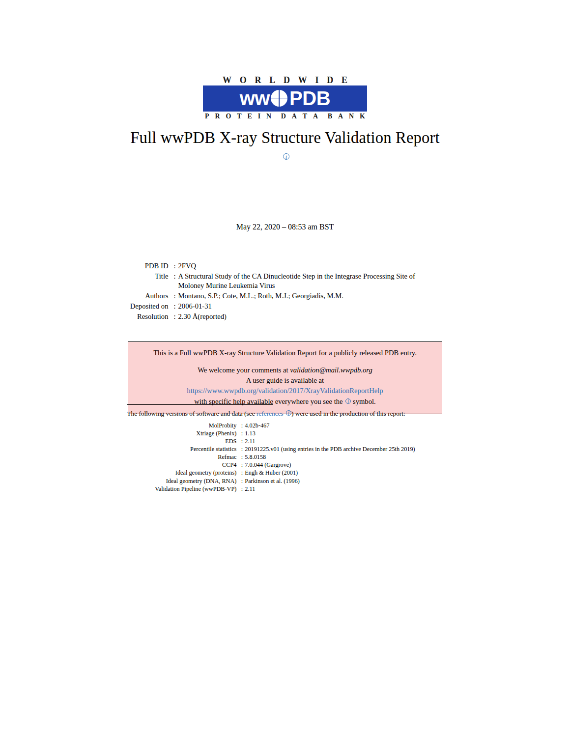W O R L D W I D E
ww PDB
P R O T E I N D A T A B A N K
Full wwPDB X-ray Structure Validation Report i
May 22, 2020 – 08:53 am BST
| PDB ID | : | 2FVQ |
| Title | : | A Structural Study of the CA Dinucleotide Step in the Integrase Processing Site of Moloney Murine Leukemia Virus |
| Authors | : | Montano, S.P.; Cote, M.L.; Roth, M.J.; Georgiadis, M.M. |
| Deposited on | : | 2006-01-31 |
| Resolution | : | 2.30 Å(reported) |
This is a Full wwPDB X-ray Structure Validation Report for a publicly released PDB entry.
We welcome your comments at validation@mail.wwpdb.org
A user guide is available at
https://www.wwpdb.org/validation/2017/XrayValidationReportHelp
with specific help available everywhere you see the i symbol.
The following versions of software and data (see references i) were used in the production of this report:
| MolProbity | : | 4.02b-467 |
| Xtriage (Phenix) | : | 1.13 |
| EDS | : | 2.11 |
| Percentile statistics | : | 20191225.v01 (using entries in the PDB archive December 25th 2019) |
| Refmac | : | 5.8.0158 |
| CCP4 | : | 7.0.044 (Gargrove) |
| Ideal geometry (proteins) | : | Engh & Huber (2001) |
| Ideal geometry (DNA, RNA) | : | Parkinson et al. (1996) |
| Validation Pipeline (wwPDB-VP) | : | 2.11 |